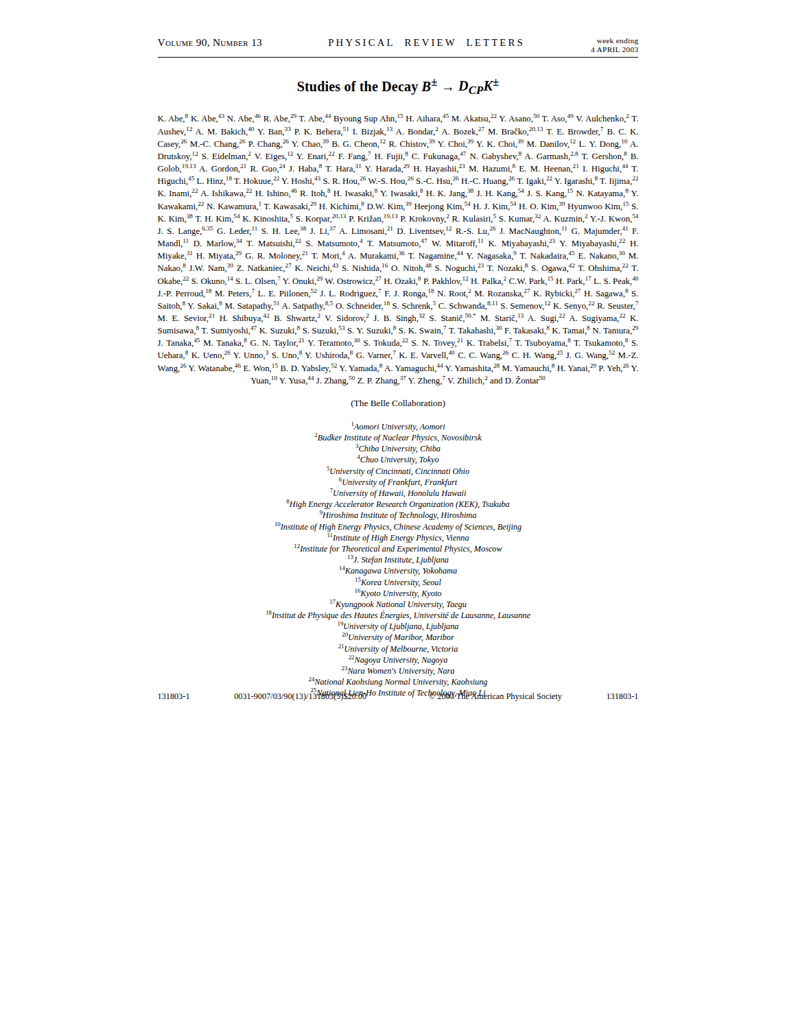Volume 90, Number 13
Physical Review Letters
week ending
4 APRIL 2003
Studies of the Decay B± → DCPK±
K. Abe,8 K. Abe,43 N. Abe,46 R. Abe,29 T. Abe,44 Byoung Sup Ahn,15 H. Aihara,45 M. Akatsu,22 Y. Asano,50 T. Aso,49 V. Aulchenko,2 T. Aushev,12 A. M. Bakich,40 Y. Ban,33 P. K. Behera,51 I. Bizjak,13 A. Bondar,2 A. Bozek,27 M. Bračko,20,13 T. E. Browder,7 B. C. K. Casey,26 M.-C. Chang,26 P. Chang,26 Y. Chao,39 B. G. Cheon,12 R. Chistov,39 Y. Choi,39 Y. K. Choi,39 M. Danilov,12 L. Y. Dong,10 A. Drutskoy,12 S. Eidelman,2 V. Eiges,12 Y. Enari,22 F. Fang,7 H. Fujii,8 C. Fukunaga,47 N. Gabyshev,8 A. Garmash,2,8 T. Gershon,8 B. Golob,19,13 A. Gordon,21 R. Guo,24 J. Haba,8 T. Hara,31 Y. Harada,29 H. Hayashii,23 M. Hazumi,8 E. M. Heenan,21 I. Higuchi,44 T. Higuchi,45 L. Hinz,18 T. Hokuue,22 Y. Hoshi,43 S. R. Hou,26 W.-S. Hou,26 S.-C. Hsu,26 H.-C. Huang,26 T. Igaki,22 Y. Igarashi,8 T. Iijima,22 K. Inami,22 A. Ishikawa,22 H. Ishino,46 R. Itoh,8 H. Iwasaki,8 Y. Iwasaki,8 H. K. Jang,38 J. H. Kang,54 J. S. Kang,15 N. Katayama,8 Y. Kawakami,22 N. Kawamura,1 T. Kawasaki,29 H. Kichimi,8 D.W. Kim,39 Heejong Kim,54 H. J. Kim,54 H. O. Kim,39 Hyunwoo Kim,15 S. K. Kim,38 T. H. Kim,54 K. Kinoshita,5 S. Korpar,20,13 P. Križan,19,13 P. Krokovny,2 R. Kulasiri,5 S. Kumar,32 A. Kuzmin,2 Y.-J. Kwon,54 J. S. Lange,6,35 G. Leder,11 S. H. Lee,38 J. Li,37 A. Limosani,21 D. Liventsev,12 R.-S. Lu,26 J. MacNaughton,11 G. Majumder,41 F. Mandl,11 D. Marlow,34 T. Matsuishi,22 S. Matsumoto,4 T. Matsumoto,47 W. Mitaroff,11 K. Miyabayashi,23 Y. Miyabayashi,22 H. Miyake,31 H. Miyata,29 G. R. Moloney,21 T. Mori,4 A. Murakami,36 T. Nagamine,44 Y. Nagasaka,9 T. Nakadaira,45 E. Nakano,30 M. Nakao,8 J.W. Nam,39 Z. Natkaniec,27 K. Neichi,43 S. Nishida,16 O. Nitoh,48 S. Noguchi,23 T. Nozaki,8 S. Ogawa,42 T. Ohshima,22 T. Okabe,22 S. Okuno,14 S. L. Olsen,7 Y. Onuki,29 W. Ostrowicz,27 H. Ozaki,8 P. Pakhlov,12 H. Palka,2 C.W. Park,15 H. Park,17 L. S. Peak,40 J.-P. Perroud,18 M. Peters,7 L. E. Piilonen,52 J. L. Rodriguez,7 F. J. Ronga,18 N. Root,2 M. Rozanska,27 K. Rybicki,27 H. Sagawa,8 S. Saitoh,8 Y. Sakai,8 M. Satapathy,51 A. Satpathy,8,5 O. Schneider,18 S. Schrenk,5 C. Schwanda,8,11 S. Semenov,12 K. Senyo,22 R. Seuster,7 M. E. Sevior,21 H. Shibuya,42 B. Shwartz,2 V. Sidorov,2 J. B. Singh,32 S. Stanič,50,* M. Starič,13 A. Sugi,22 A. Sugiyama,22 K. Sumisawa,8 T. Sumiyoshi,47 K. Suzuki,8 S. Suzuki,53 S. Y. Suzuki,8 S. K. Swain,7 T. Takahashi,30 F. Takasaki,8 K. Tamai,8 N. Tamura,29 J. Tanaka,45 M. Tanaka,8 G. N. Taylor,21 Y. Teramoto,30 S. Tokuda,22 S. N. Tovey,21 K. Trabelsi,7 T. Tsuboyama,8 T. Tsukamoto,8 S. Uehara,8 K. Ueno,26 Y. Unno,3 S. Uno,8 Y. Ushiroda,8 G. Varner,7 K. E. Varvell,40 C. C. Wang,26 C. H. Wang,25 J. G. Wang,52 M.-Z. Wang,26 Y. Watanabe,46 E. Won,15 B. D. Yabsley,52 Y. Yamada,8 A. Yamaguchi,44 Y. Yamashita,28 M. Yamauchi,8 H. Yanai,29 P. Yeh,26 Y. Yuan,10 Y. Yusa,44 J. Zhang,50 Z. P. Zhang,37 Y. Zheng,7 V. Zhilich,2 and D. Žontar50
(The Belle Collaboration)
1Aomori University, Aomori
2Budker Institute of Nuclear Physics, Novosibirsk
3Chiba University, Chiba
4Chuo University, Tokyo
5University of Cincinnati, Cincinnati Ohio
6University of Frankfurt, Frankfurt
7University of Hawaii, Honolulu Hawaii
8High Energy Accelerator Research Organization (KEK), Tsukuba
9Hiroshima Institute of Technology, Hiroshima
10Institute of High Energy Physics, Chinese Academy of Sciences, Beijing
11Institute of High Energy Physics, Vienna
12Institute for Theoretical and Experimental Physics, Moscow
13J. Stefan Institute, Ljubljana
14Kanagawa University, Yokohama
15Korea University, Seoul
16Kyoto University, Kyoto
17Kyungpook National University, Taegu
18Institut de Physique des Hautes Énergies, Université de Lausanne, Lausanne
19University of Ljubljana, Ljubljana
20University of Maribor, Maribor
21University of Melbourne, Victoria
22Nagoya University, Nagoya
23Nara Women's University, Nara
24National Kaohsiung Normal University, Kaohsiung
25National Lien-Ho Institute of Technology, Miao Li
131803-1
0031-9007/03/90(13)/131803(5)$20.00 © 2003 The American Physical Society
131803-1